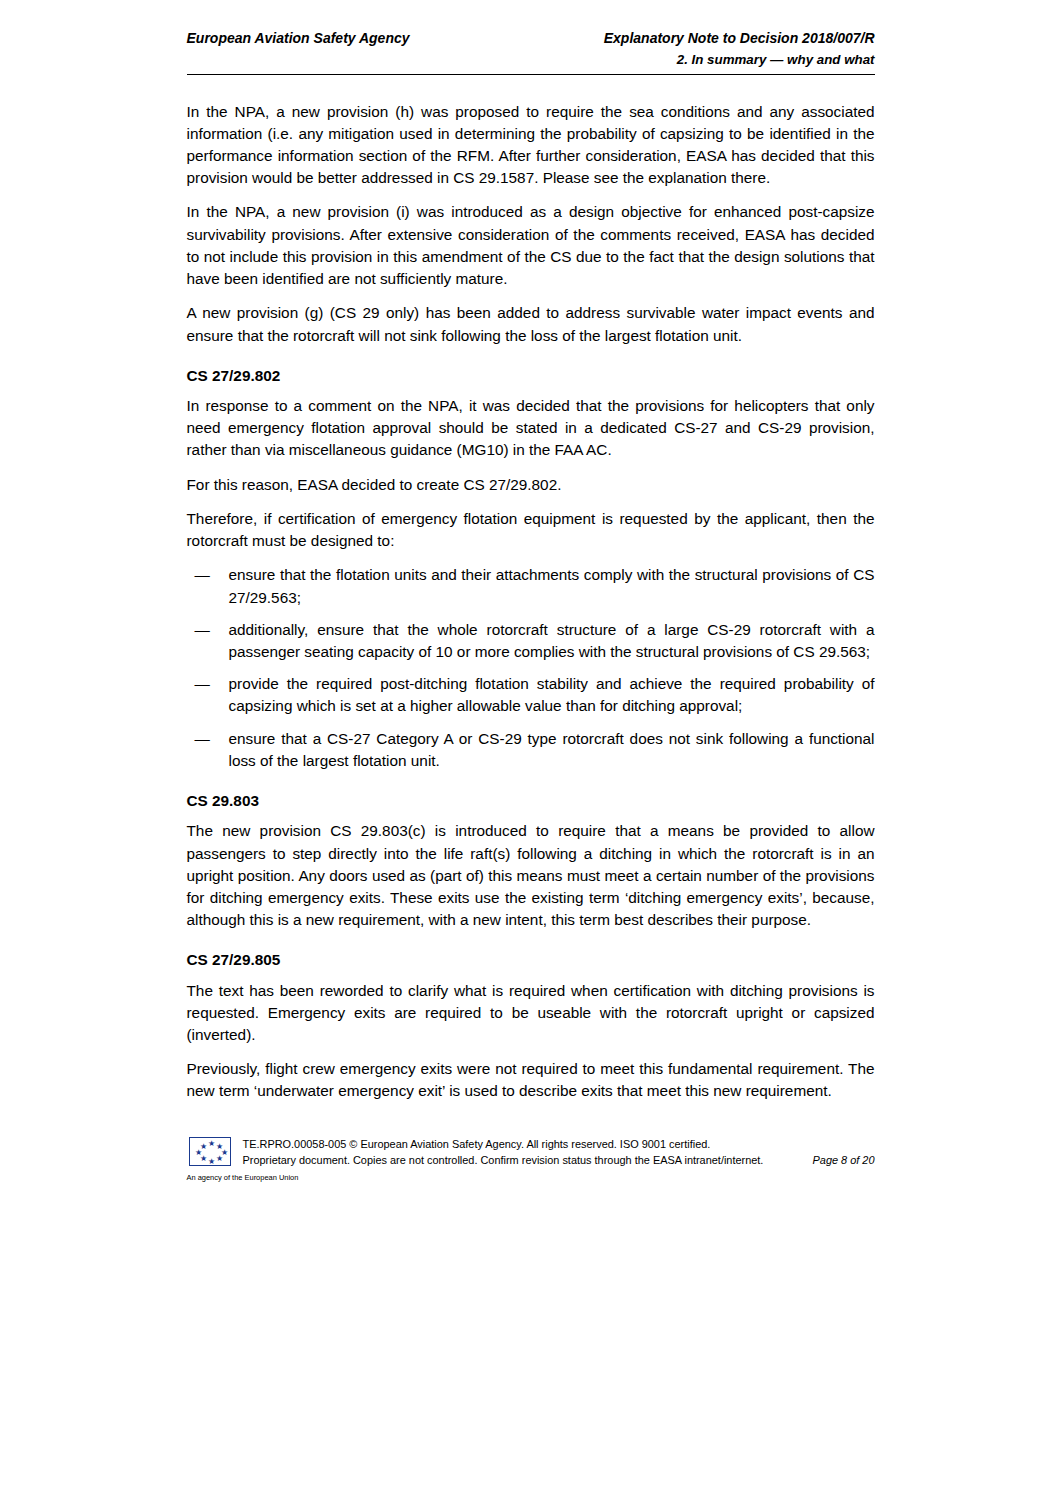European Aviation Safety Agency
Explanatory Note to Decision 2018/007/R 2. In summary — why and what
In the NPA, a new provision (h) was proposed to require the sea conditions and any associated information (i.e. any mitigation used in determining the probability of capsizing to be identified in the performance information section of the RFM. After further consideration, EASA has decided that this provision would be better addressed in CS 29.1587. Please see the explanation there.
In the NPA, a new provision (i) was introduced as a design objective for enhanced post-capsize survivability provisions. After extensive consideration of the comments received, EASA has decided to not include this provision in this amendment of the CS due to the fact that the design solutions that have been identified are not sufficiently mature.
A new provision (g) (CS 29 only) has been added to address survivable water impact events and ensure that the rotorcraft will not sink following the loss of the largest flotation unit.
CS 27/29.802
In response to a comment on the NPA, it was decided that the provisions for helicopters that only need emergency flotation approval should be stated in a dedicated CS-27 and CS-29 provision, rather than via miscellaneous guidance (MG10) in the FAA AC.
For this reason, EASA decided to create CS 27/29.802.
Therefore, if certification of emergency flotation equipment is requested by the applicant, then the rotorcraft must be designed to:
ensure that the flotation units and their attachments comply with the structural provisions of CS 27/29.563;
additionally, ensure that the whole rotorcraft structure of a large CS-29 rotorcraft with a passenger seating capacity of 10 or more complies with the structural provisions of CS 29.563;
provide the required post-ditching flotation stability and achieve the required probability of capsizing which is set at a higher allowable value than for ditching approval;
ensure that a CS-27 Category A or CS-29 type rotorcraft does not sink following a functional loss of the largest flotation unit.
CS 29.803
The new provision CS 29.803(c) is introduced to require that a means be provided to allow passengers to step directly into the life raft(s) following a ditching in which the rotorcraft is in an upright position. Any doors used as (part of) this means must meet a certain number of the provisions for ditching emergency exits. These exits use the existing term ‘ditching emergency exits’, because, although this is a new requirement, with a new intent, this term best describes their purpose.
CS 27/29.805
The text has been reworded to clarify what is required when certification with ditching provisions is requested. Emergency exits are required to be useable with the rotorcraft upright or capsized (inverted).
Previously, flight crew emergency exits were not required to meet this fundamental requirement. The new term ‘underwater emergency exit’ is used to describe exits that meet this new requirement.
★ ★ ★ ★ ★ ★ ★ ★
An agency of the European Union
TE.RPRO.00058-005 © European Aviation Safety Agency. All rights reserved. ISO 9001 certified.
Proprietary document. Copies are not controlled. Confirm revision status through the EASA intranet/internet. Page 8 of 20